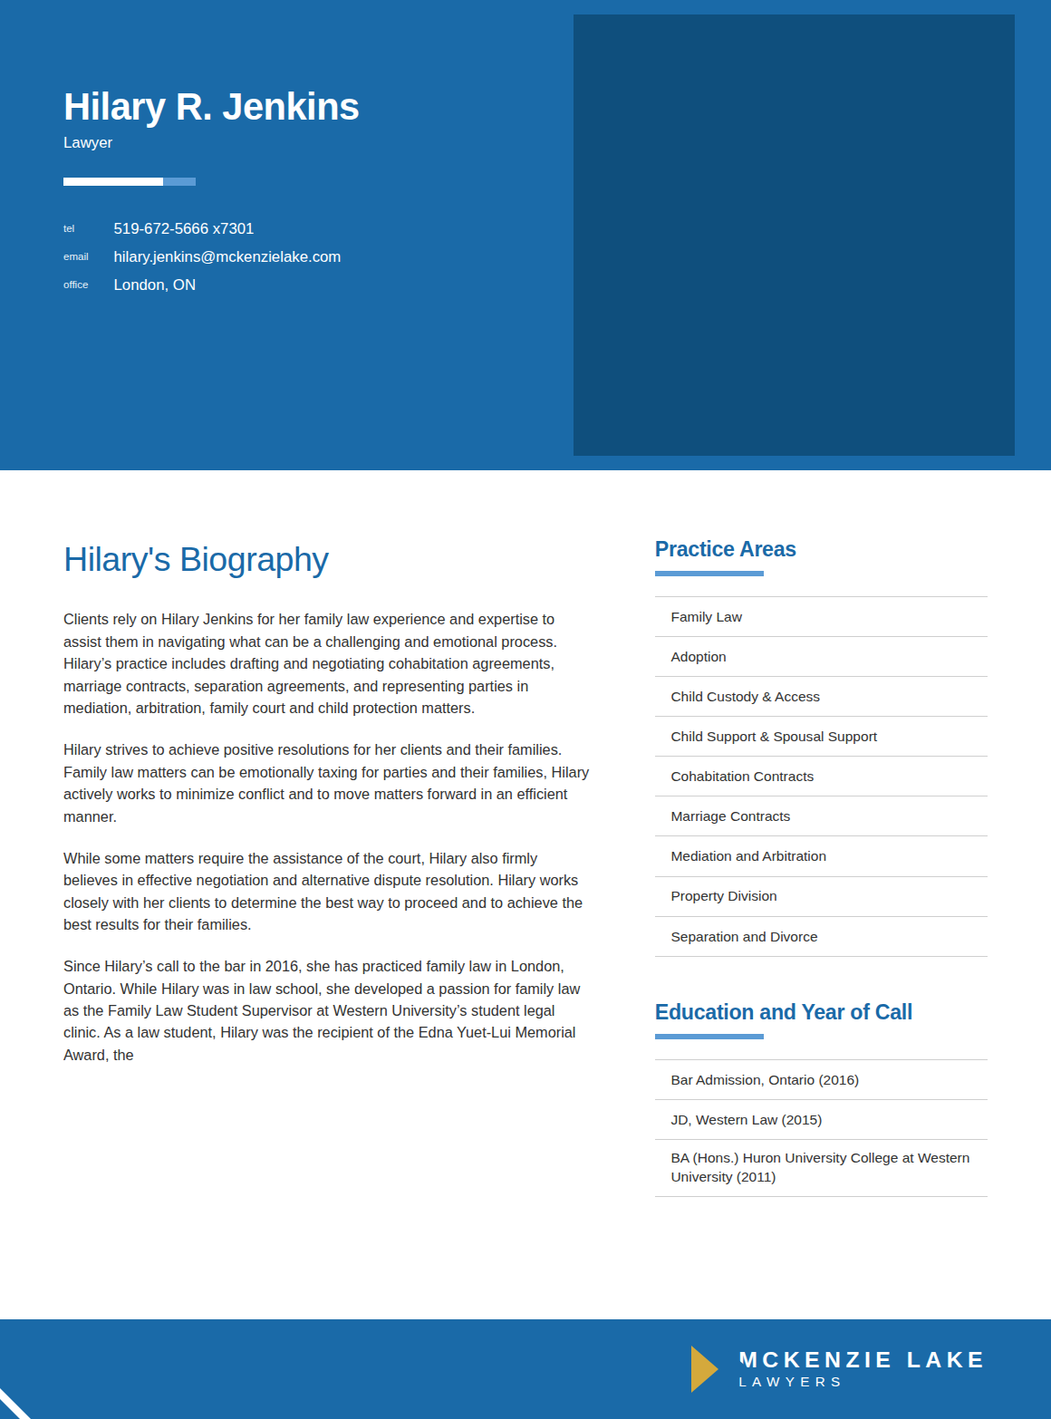Hilary R. Jenkins
Lawyer
| tel | 519-672-5666 x7301 |
| email | hilary.jenkins@mckenzielake.com |
| office | London, ON |
Hilary's Biography
Clients rely on Hilary Jenkins for her family law experience and expertise to assist them in navigating what can be a challenging and emotional process. Hilary’s practice includes drafting and negotiating cohabitation agreements, marriage contracts, separation agreements, and representing parties in mediation, arbitration, family court and child protection matters.
Hilary strives to achieve positive resolutions for her clients and their families. Family law matters can be emotionally taxing for parties and their families, Hilary actively works to minimize conflict and to move matters forward in an efficient manner.
While some matters require the assistance of the court, Hilary also firmly believes in effective negotiation and alternative dispute resolution. Hilary works closely with her clients to determine the best way to proceed and to achieve the best results for their families.
Since Hilary’s call to the bar in 2016, she has practiced family law in London, Ontario. While Hilary was in law school, she developed a passion for family law as the Family Law Student Supervisor at Western University’s student legal clinic. As a law student, Hilary was the recipient of the Edna Yuet-Lui Memorial Award, the
Practice Areas
Family Law
Adoption
Child Custody & Access
Child Support & Spousal Support
Cohabitation Contracts
Marriage Contracts
Mediation and Arbitration
Property Division
Separation and Divorce
Education and Year of Call
Bar Admission, Ontario (2016)
JD, Western Law (2015)
BA (Hons.) Huron University College at Western University (2011)
MCKENZIE LAKE
LAWYERS